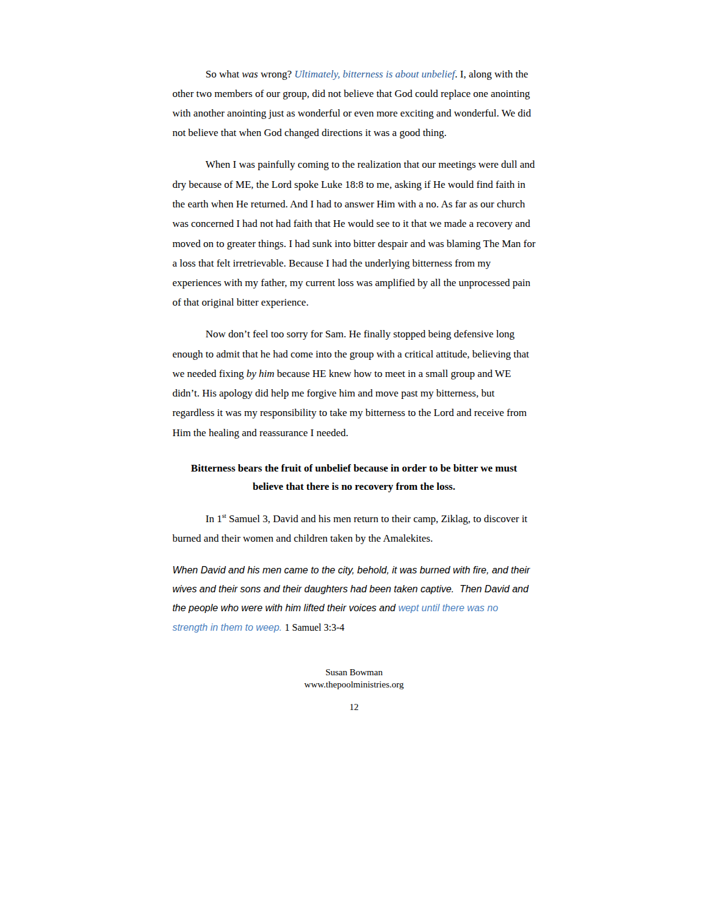So what was wrong? Ultimately, bitterness is about unbelief. I, along with the other two members of our group, did not believe that God could replace one anointing with another anointing just as wonderful or even more exciting and wonderful. We did not believe that when God changed directions it was a good thing.
When I was painfully coming to the realization that our meetings were dull and dry because of ME, the Lord spoke Luke 18:8 to me, asking if He would find faith in the earth when He returned. And I had to answer Him with a no. As far as our church was concerned I had not had faith that He would see to it that we made a recovery and moved on to greater things. I had sunk into bitter despair and was blaming The Man for a loss that felt irretrievable. Because I had the underlying bitterness from my experiences with my father, my current loss was amplified by all the unprocessed pain of that original bitter experience.
Now don’t feel too sorry for Sam. He finally stopped being defensive long enough to admit that he had come into the group with a critical attitude, believing that we needed fixing by him because HE knew how to meet in a small group and WE didn’t. His apology did help me forgive him and move past my bitterness, but regardless it was my responsibility to take my bitterness to the Lord and receive from Him the healing and reassurance I needed.
Bitterness bears the fruit of unbelief because in order to be bitter we must believe that there is no recovery from the loss.
In 1st Samuel 3, David and his men return to their camp, Ziklag, to discover it burned and their women and children taken by the Amalekites.
When David and his men came to the city, behold, it was burned with fire, and their wives and their sons and their daughters had been taken captive. Then David and the people who were with him lifted their voices and wept until there was no strength in them to weep. 1 Samuel 3:3-4
Susan Bowman
www.thepoolministries.org
12